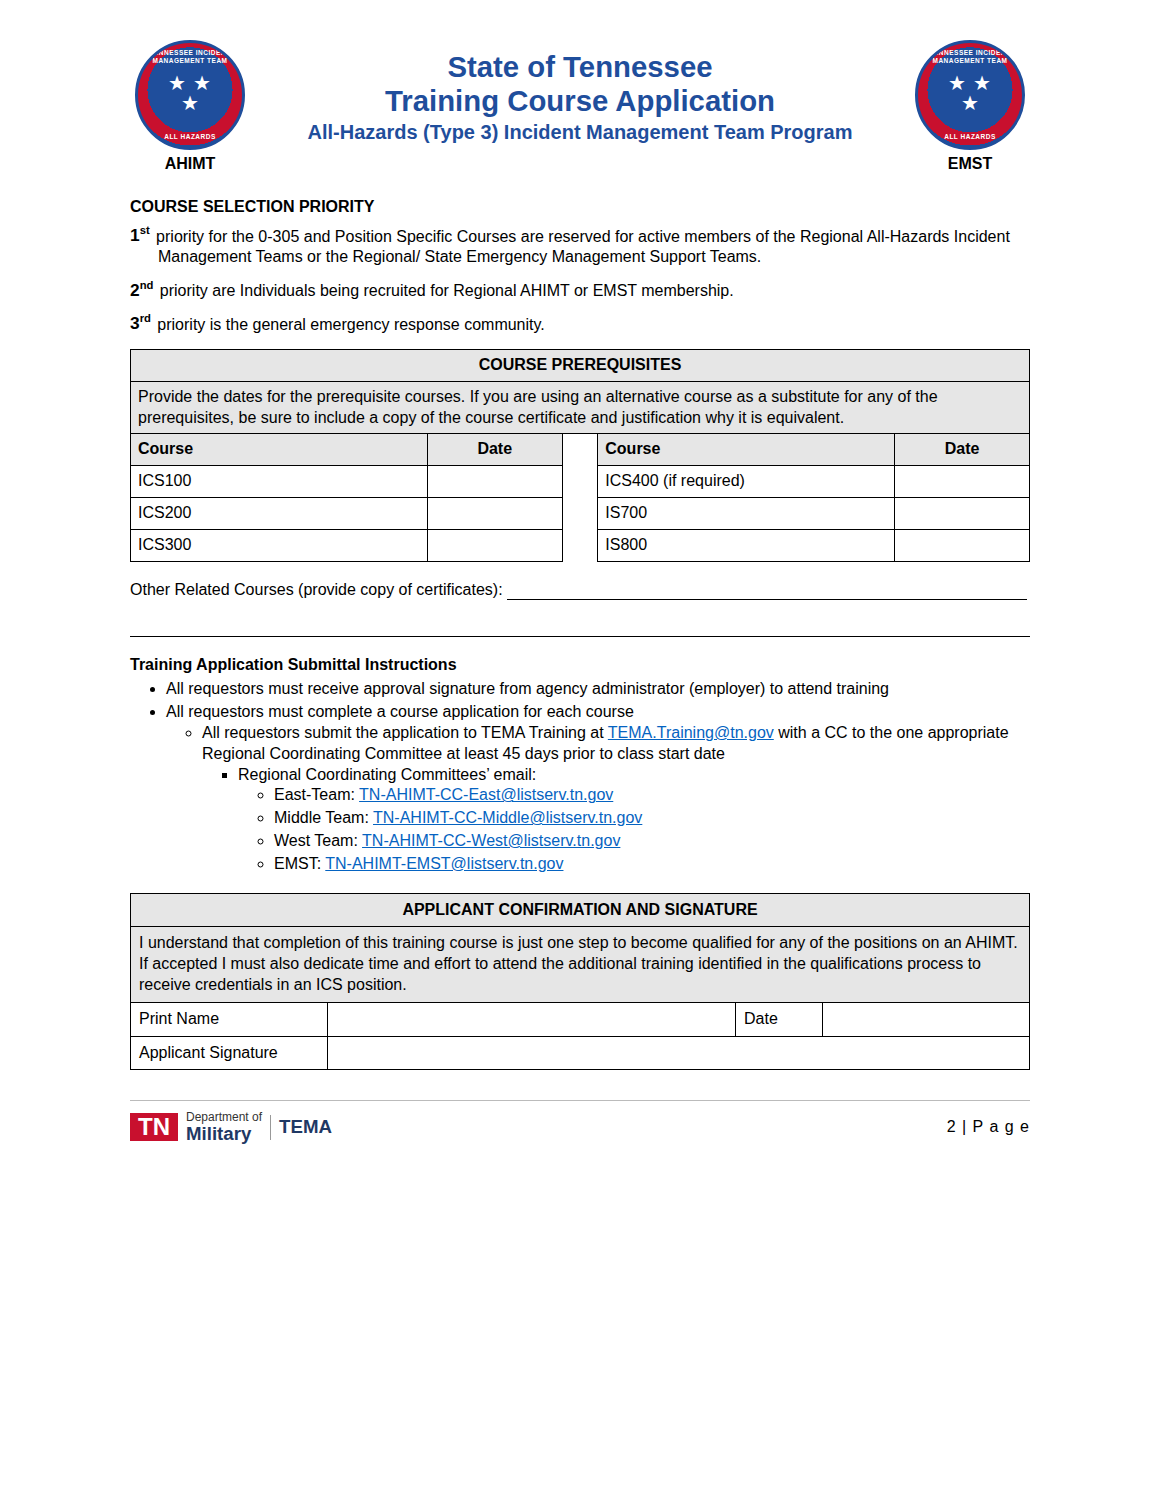TENNESSEE INCIDENT MANAGEMENT TEAM
★ ★ ★
ALL HAZARDS
AHIMT
State of Tennessee
Training Course Application
All-Hazards (Type 3) Incident Management Team Program
TENNESSEE INCIDENT MANAGEMENT TEAM
★ ★ ★
ALL HAZARDS
EMST
COURSE SELECTION PRIORITY
1st priority for the 0-305 and Position Specific Courses are reserved for active members of the Regional All-Hazards Incident Management Teams or the Regional/ State Emergency Management Support Teams.
2nd priority are Individuals being recruited for Regional AHIMT or EMST membership.
3rd priority is the general emergency response community.
| COURSE PREREQUISITES |
| Provide the dates for the prerequisite courses. If you are using an alternative course as a substitute for any of the prerequisites, be sure to include a copy of the course certificate and justification why it is equivalent. |
| Course | Date | | Course | Date |
| ICS100 | | | ICS400 (if required) | |
| ICS200 | | | IS700 | |
| ICS300 | | | IS800 | |
Other Related Courses (provide copy of certificates):
Training Application Submittal Instructions
All requestors must receive approval signature from agency administrator (employer) to attend training
All requestors must complete a course application for each course
All requestors submit the application to TEMA Training at TEMA.Training@tn.gov with a CC to the one appropriate Regional Coordinating Committee at least 45 days prior to class start date
Regional Coordinating Committees’ email:
East-Team: TN-AHIMT-CC-East@listserv.tn.gov
Middle Team: TN-AHIMT-CC-Middle@listserv.tn.gov
West Team: TN-AHIMT-CC-West@listserv.tn.gov
EMST: TN-AHIMT-EMST@listserv.tn.gov
| APPLICANT CONFIRMATION AND SIGNATURE |
| I understand that completion of this training course is just one step to become qualified for any of the positions on an AHIMT. If accepted I must also dedicate time and effort to attend the additional training identified in the qualifications process to receive credentials in an ICS position. |
| Print Name | | Date | |
| Applicant Signature | |
TN
Department of
Military
TEMA
2 | P a g e